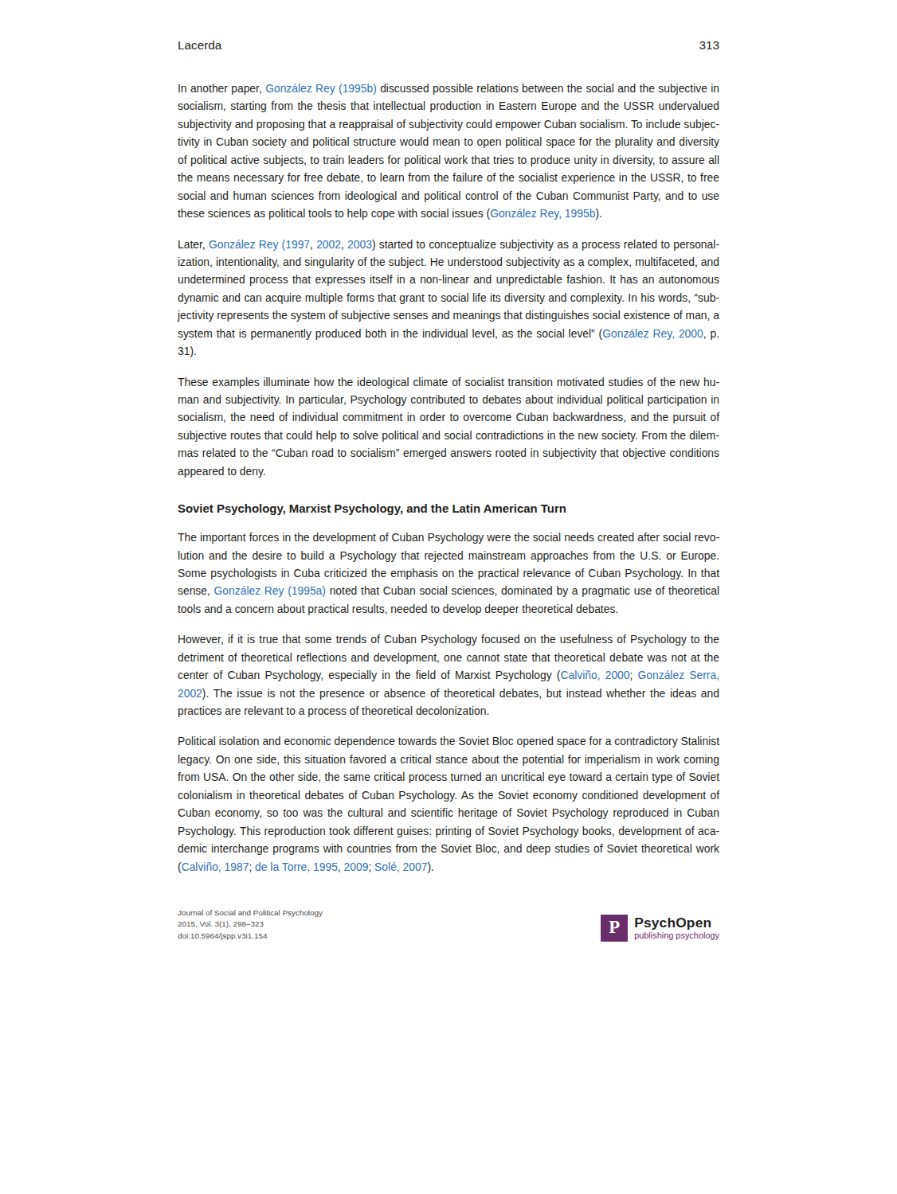Lacerda 313
In another paper, González Rey (1995b) discussed possible relations between the social and the subjective in socialism, starting from the thesis that intellectual production in Eastern Europe and the USSR undervalued subjectivity and proposing that a reappraisal of subjectivity could empower Cuban socialism. To include subjectivity in Cuban society and political structure would mean to open political space for the plurality and diversity of political active subjects, to train leaders for political work that tries to produce unity in diversity, to assure all the means necessary for free debate, to learn from the failure of the socialist experience in the USSR, to free social and human sciences from ideological and political control of the Cuban Communist Party, and to use these sciences as political tools to help cope with social issues (González Rey, 1995b).
Later, González Rey (1997, 2002, 2003) started to conceptualize subjectivity as a process related to personalization, intentionality, and singularity of the subject. He understood subjectivity as a complex, multifaceted, and undetermined process that expresses itself in a non-linear and unpredictable fashion. It has an autonomous dynamic and can acquire multiple forms that grant to social life its diversity and complexity. In his words, “subjectivity represents the system of subjective senses and meanings that distinguishes social existence of man, a system that is permanently produced both in the individual level, as the social level” (González Rey, 2000, p. 31).
These examples illuminate how the ideological climate of socialist transition motivated studies of the new human and subjectivity. In particular, Psychology contributed to debates about individual political participation in socialism, the need of individual commitment in order to overcome Cuban backwardness, and the pursuit of subjective routes that could help to solve political and social contradictions in the new society. From the dilemmas related to the “Cuban road to socialism” emerged answers rooted in subjectivity that objective conditions appeared to deny.
Soviet Psychology, Marxist Psychology, and the Latin American Turn
The important forces in the development of Cuban Psychology were the social needs created after social revolution and the desire to build a Psychology that rejected mainstream approaches from the U.S. or Europe. Some psychologists in Cuba criticized the emphasis on the practical relevance of Cuban Psychology. In that sense, González Rey (1995a) noted that Cuban social sciences, dominated by a pragmatic use of theoretical tools and a concern about practical results, needed to develop deeper theoretical debates.
However, if it is true that some trends of Cuban Psychology focused on the usefulness of Psychology to the detriment of theoretical reflections and development, one cannot state that theoretical debate was not at the center of Cuban Psychology, especially in the field of Marxist Psychology (Calviño, 2000; González Serra, 2002). The issue is not the presence or absence of theoretical debates, but instead whether the ideas and practices are relevant to a process of theoretical decolonization.
Political isolation and economic dependence towards the Soviet Bloc opened space for a contradictory Stalinist legacy. On one side, this situation favored a critical stance about the potential for imperialism in work coming from USA. On the other side, the same critical process turned an uncritical eye toward a certain type of Soviet colonialism in theoretical debates of Cuban Psychology. As the Soviet economy conditioned development of Cuban economy, so too was the cultural and scientific heritage of Soviet Psychology reproduced in Cuban Psychology. This reproduction took different guises: printing of Soviet Psychology books, development of academic interchange programs with countries from the Soviet Bloc, and deep studies of Soviet theoretical work (Calviño, 1987; de la Torre, 1995, 2009; Solé, 2007).
Journal of Social and Political Psychology
2015, Vol. 3(1), 298–323
doi:10.5964/jspp.v3i1.154
P
PsychOpen
publishing psychology